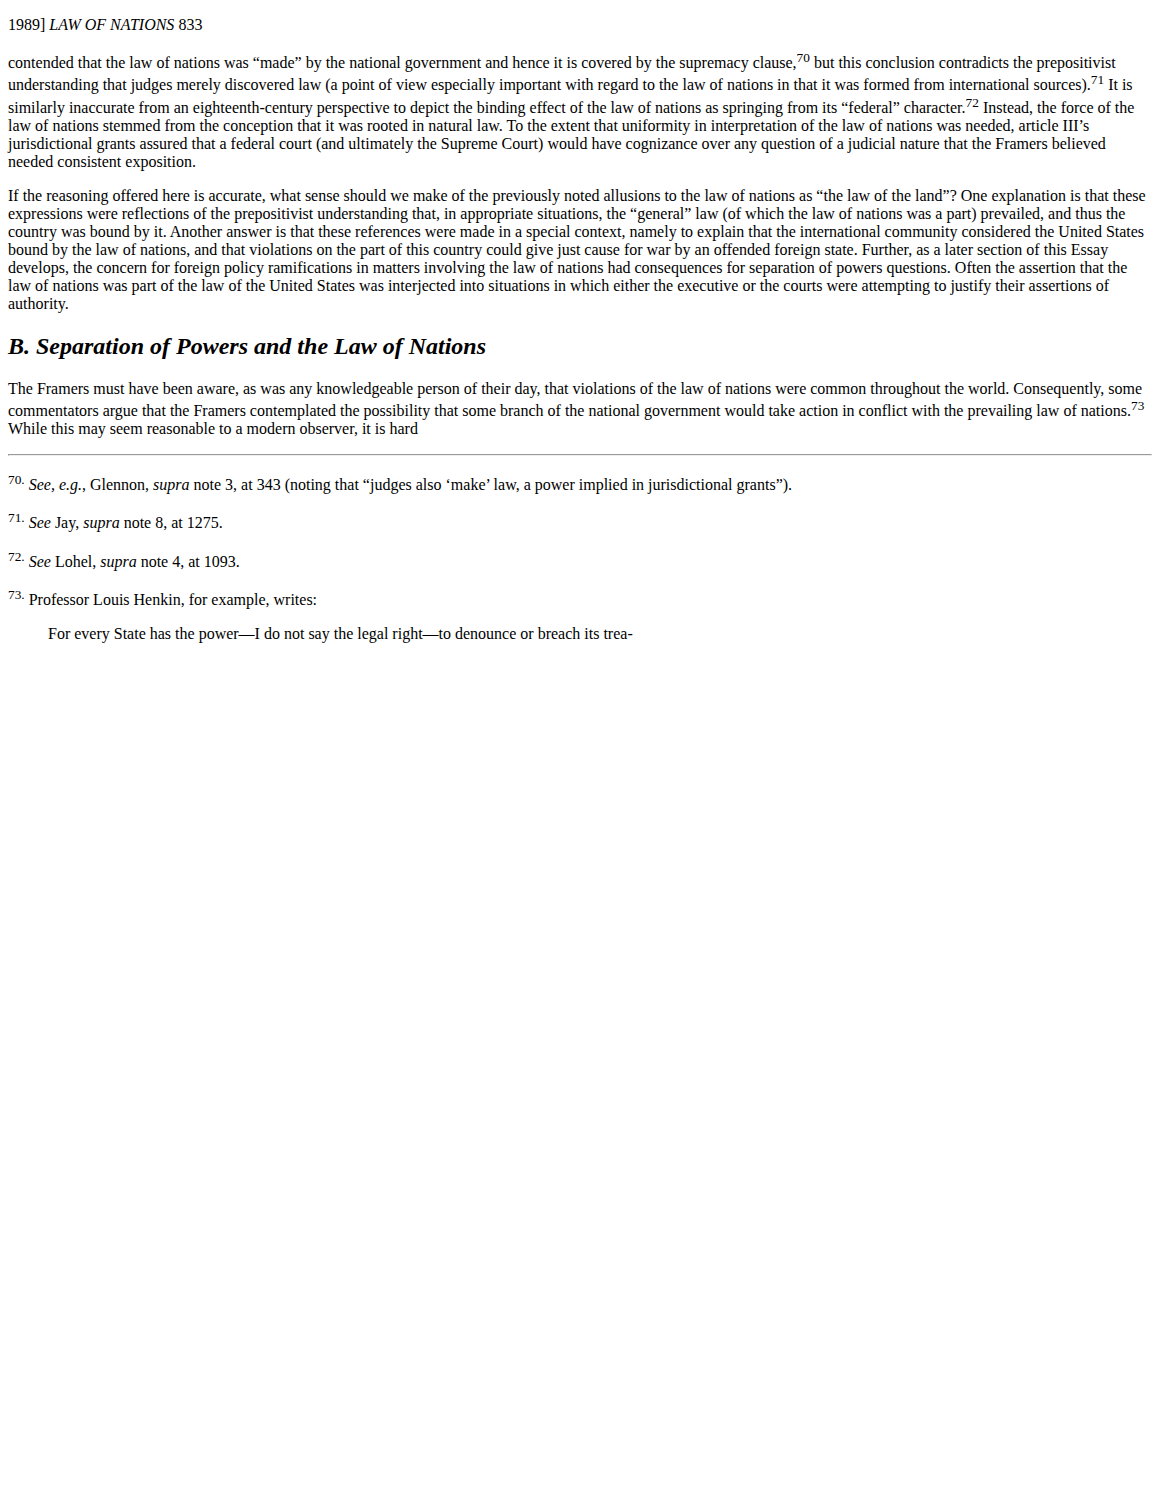1989] LAW OF NATIONS 833
contended that the law of nations was “made” by the national government and hence it is covered by the supremacy clause,70 but this conclusion contradicts the prepositivist understanding that judges merely discovered law (a point of view especially important with regard to the law of nations in that it was formed from international sources).71 It is similarly inaccurate from an eighteenth-century perspective to depict the binding effect of the law of nations as springing from its “federal” character.72 Instead, the force of the law of nations stemmed from the conception that it was rooted in natural law. To the extent that uniformity in interpretation of the law of nations was needed, article III’s jurisdictional grants assured that a federal court (and ultimately the Supreme Court) would have cognizance over any question of a judicial nature that the Framers believed needed consistent exposition.
If the reasoning offered here is accurate, what sense should we make of the previously noted allusions to the law of nations as “the law of the land”? One explanation is that these expressions were reflections of the prepositivist understanding that, in appropriate situations, the “general” law (of which the law of nations was a part) prevailed, and thus the country was bound by it. Another answer is that these references were made in a special context, namely to explain that the international community considered the United States bound by the law of nations, and that violations on the part of this country could give just cause for war by an offended foreign state. Further, as a later section of this Essay develops, the concern for foreign policy ramifications in matters involving the law of nations had consequences for separation of powers questions. Often the assertion that the law of nations was part of the law of the United States was interjected into situations in which either the executive or the courts were attempting to justify their assertions of authority.
B. Separation of Powers and the Law of Nations
The Framers must have been aware, as was any knowledgeable person of their day, that violations of the law of nations were common throughout the world. Consequently, some commentators argue that the Framers contemplated the possibility that some branch of the national government would take action in conflict with the prevailing law of nations.73 While this may seem reasonable to a modern observer, it is hard
70. See, e.g., Glennon, supra note 3, at 343 (noting that “judges also ‘make’ law, a power implied in jurisdictional grants”).
71. See Jay, supra note 8, at 1275.
72. See Lohel, supra note 4, at 1093.
73. Professor Louis Henkin, for example, writes:
For every State has the power—I do not say the legal right—to denounce or breach its trea-